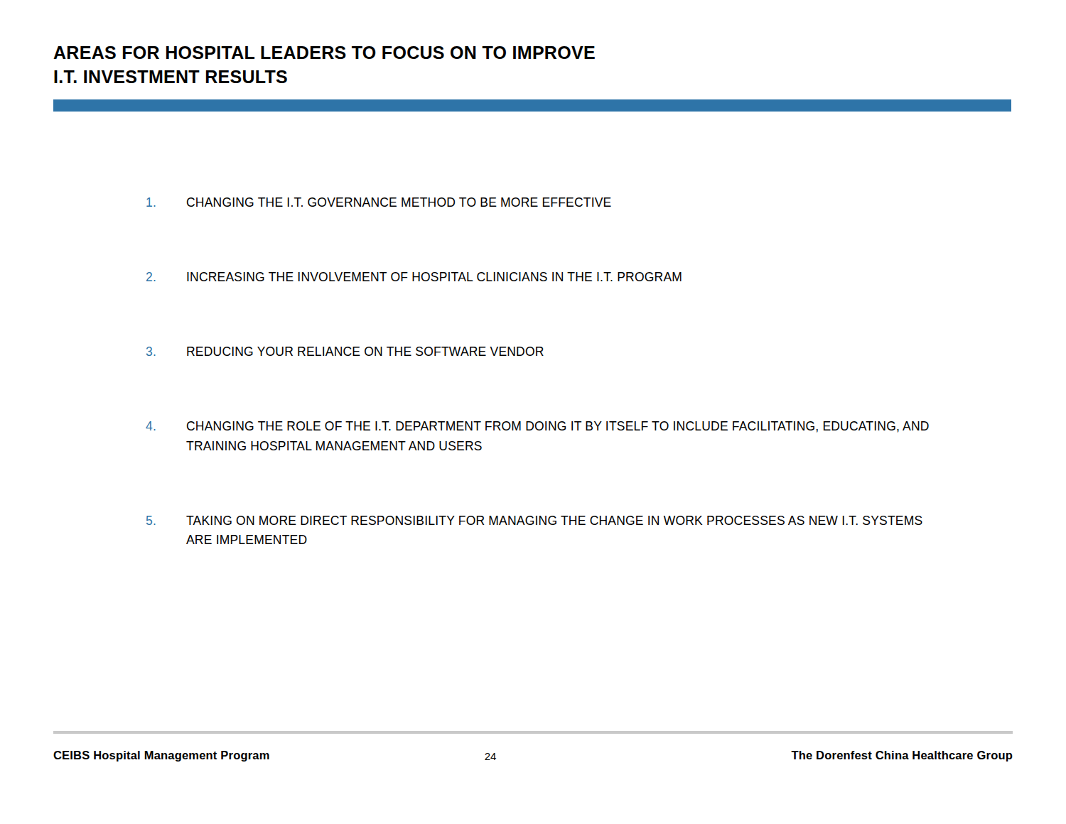Areas for Hospital Leaders to Focus On to Improve
I.T. Investment Results
1. Changing the I.T. governance method to be more effective
2. Increasing the involvement of hospital clinicians in the I.T. program
3. Reducing your reliance on the software vendor
4. Changing the role of the I.T. department from doing it by itself to include facilitating, educating, and training hospital management and users
5. Taking on more direct responsibility for managing the change in work processes as new I.T. systems are implemented
CEIBS Hospital Management Program
24
The Dorenfest China Healthcare Group